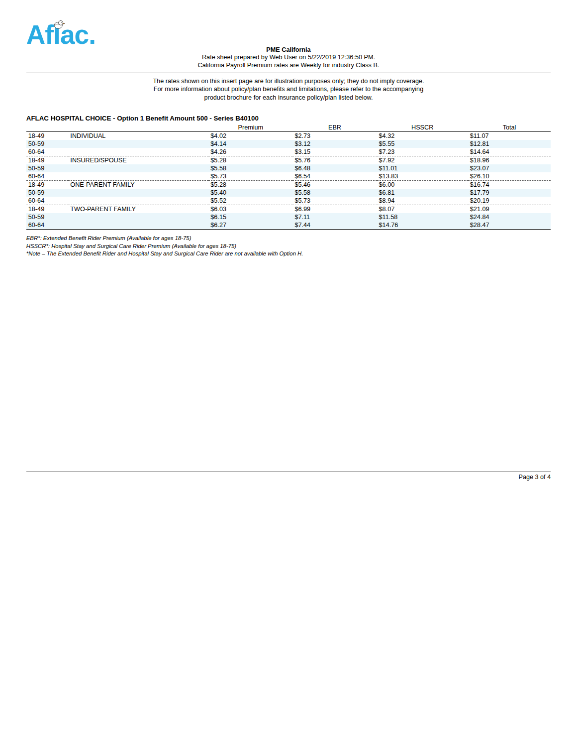Aflac.
PME California
Rate sheet prepared by Web User on 5/22/2019 12:36:50 PM.
California Payroll Premium rates are Weekly for industry Class B.
The rates shown on this insert page are for illustration purposes only; they do not imply coverage.
For more information about policy/plan benefits and limitations, please refer to the accompanying
product brochure for each insurance policy/plan listed below.
AFLAC HOSPITAL CHOICE - Option 1 Benefit Amount 500 - Series B40100
| | | Premium | EBR | HSSCR | Total |
| --- | --- | --- | --- | --- | --- |
| 18-49 | INDIVIDUAL | $4.02 | $2.73 | $4.32 | $11.07 |
| 50-59 | | $4.14 | $3.12 | $5.55 | $12.81 |
| 60-64 | | $4.26 | $3.15 | $7.23 | $14.64 |
| 18-49 | INSURED/SPOUSE | $5.28 | $5.76 | $7.92 | $18.96 |
| 50-59 | | $5.58 | $6.48 | $11.01 | $23.07 |
| 60-64 | | $5.73 | $6.54 | $13.83 | $26.10 |
| 18-49 | ONE-PARENT FAMILY | $5.28 | $5.46 | $6.00 | $16.74 |
| 50-59 | | $5.40 | $5.58 | $6.81 | $17.79 |
| 60-64 | | $5.52 | $5.73 | $8.94 | $20.19 |
| 18-49 | TWO-PARENT FAMILY | $6.03 | $6.99 | $8.07 | $21.09 |
| 50-59 | | $6.15 | $7.11 | $11.58 | $24.84 |
| 60-64 | | $6.27 | $7.44 | $14.76 | $28.47 |
EBR*: Extended Benefit Rider Premium (Available for ages 18-75)
HSSCR*: Hospital Stay and Surgical Care Rider Premium (Available for ages 18-75)
*Note – The Extended Benefit Rider and Hospital Stay and Surgical Care Rider are not available with Option H.
Page 3 of 4